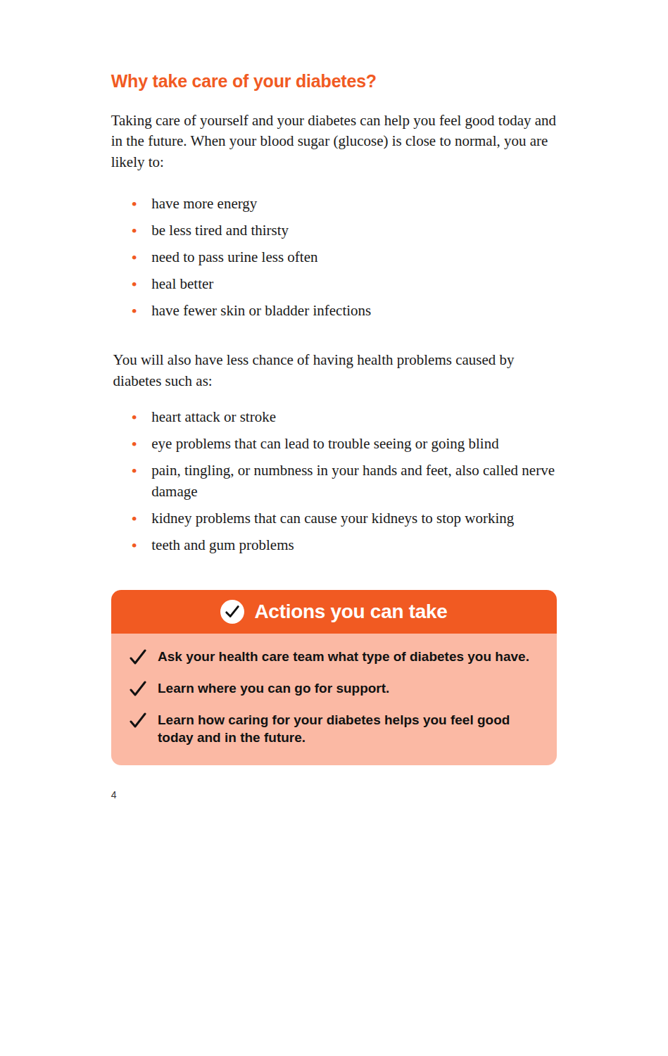Why take care of your diabetes?
Taking care of yourself and your diabetes can help you feel good today and in the future. When your blood sugar (glucose) is close to normal, you are likely to:
have more energy
be less tired and thirsty
need to pass urine less often
heal better
have fewer skin or bladder infections
You will also have less chance of having health problems caused by diabetes such as:
heart attack or stroke
eye problems that can lead to trouble seeing or going blind
pain, tingling, or numbness in your hands and feet, also called nerve damage
kidney problems that can cause your kidneys to stop working
teeth and gum problems
Actions you can take
Ask your health care team what type of diabetes you have.
Learn where you can go for support.
Learn how caring for your diabetes helps you feel good today and in the future.
4